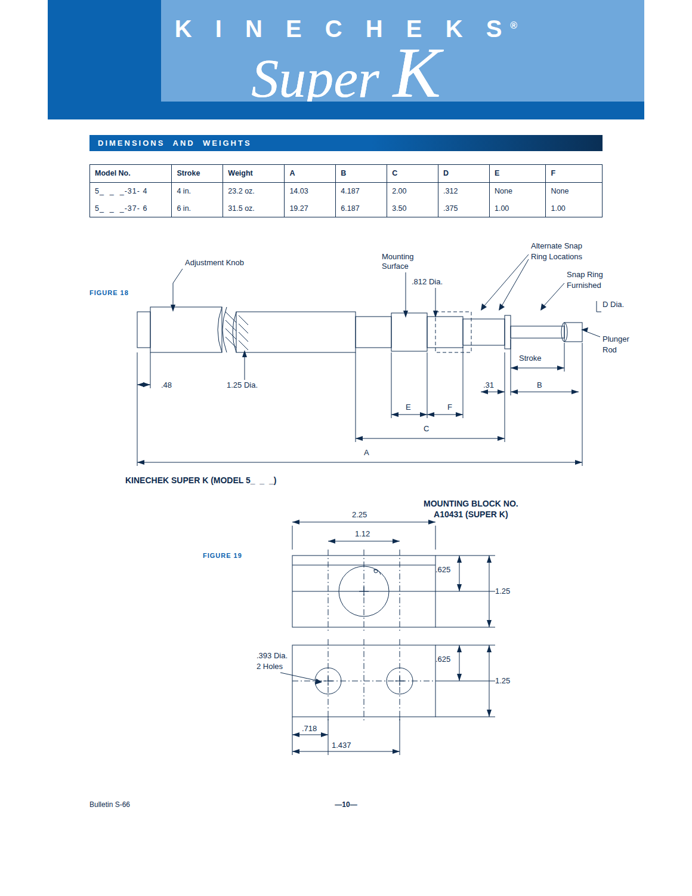K I N E C H E K S®
Super K
DIMENSIONS AND WEIGHTS
| Model No. | Stroke | Weight | A | B | C | D | E | F |
| --- | --- | --- | --- | --- | --- | --- | --- | --- |
| 5_ _ _-31- 4 | 4 in. | 23.2 oz. | 14.03 | 4.187 | 2.00 | .312 | None | None |
| 5_ _ _-37- 6 | 6 in. | 31.5 oz. | 19.27 | 6.187 | 3.50 | .375 | 1.00 | 1.00 |
FIGURE 18
Adjustment Knob Mounting Surface .812 Dia. Alternate Snap Ring Locations Snap Ring Furnished D Dia. Plunger Rod Stroke .48 1.25 Dia. .31 B E F C A
KINECHEK SUPER K (MODEL 5_ _ _)
MOUNTING BLOCK NO.
A10431 (SUPER K)
FIGURE 19
2.25 1.12 .625 1.25 .393 Dia. 2 Holes .625 1.25 .718 1.437
Bulletin S-66
—10—